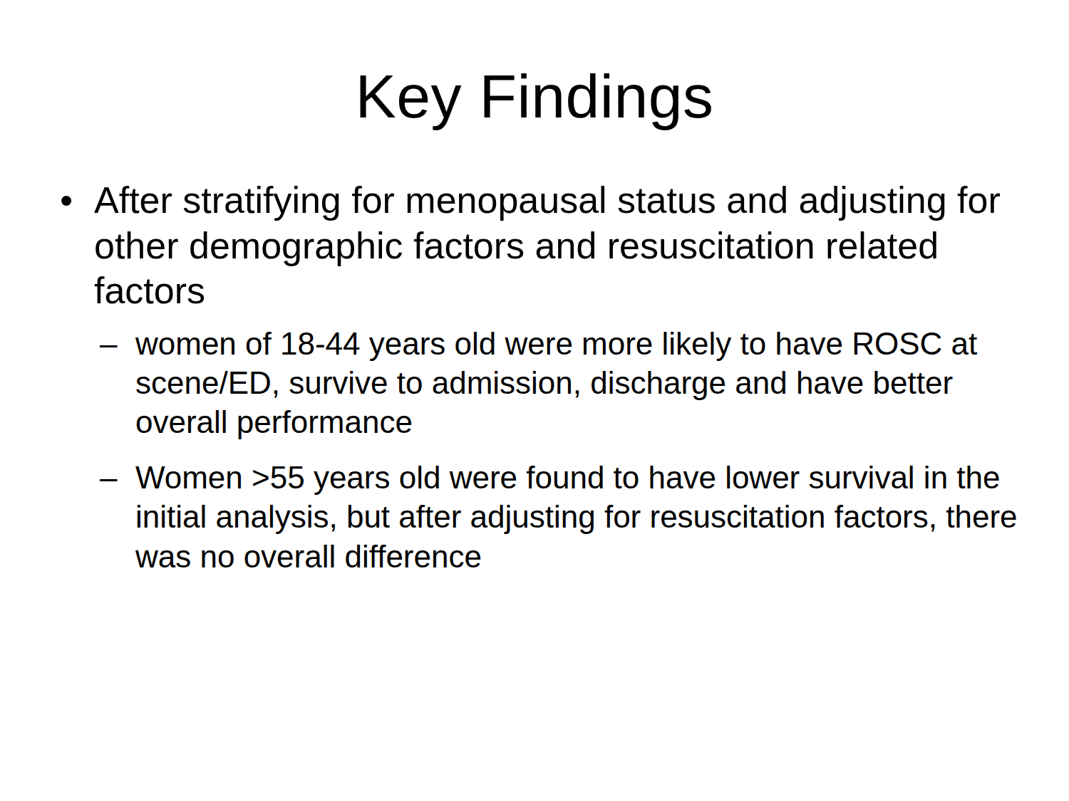Key Findings
After stratifying for menopausal status and adjusting for other demographic factors and resuscitation related factors
women of 18-44 years old were more likely to have ROSC at scene/ED, survive to admission, discharge and have better overall performance
Women >55 years old were found to have lower survival in the initial analysis, but after adjusting for resuscitation factors, there was no overall difference